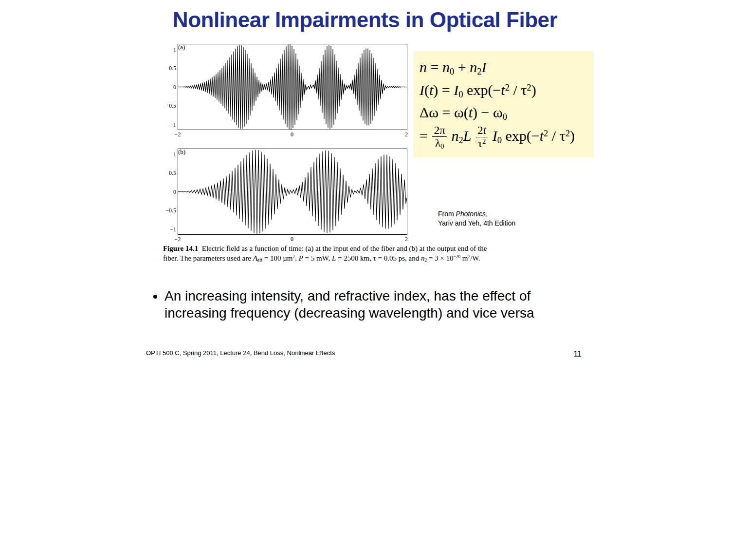Nonlinear Impairments in Optical Fiber
(a)
1 0.5 0 −0.5 −1
−2 0 2
(b)
1 0.5 0 −0.5 −1
−2 0 2
n = n0 + n2I
I(t) = I0 exp(−t2 / τ2)
Δω = ω(t) − ω0
= 2π λ0 n2L 2t τ2 I0 exp(−t2 / τ2)
From Photonics,
Yariv and Yeh, 4th Edition
Figure 14.1 Electric field as a function of time: (a) at the input end of the fiber and (b) at the output end of the fiber. The parameters used are Aeff = 100 µm2, P = 5 mW, L = 2500 km, τ = 0.05 ps, and n2 = 3 × 10−20 m2/W.
An increasing intensity, and refractive index, has the effect of increasing frequency (decreasing wavelength) and vice versa
OPTI 500 C, Spring 2011, Lecture 24, Bend Loss, Nonlinear Effects
11